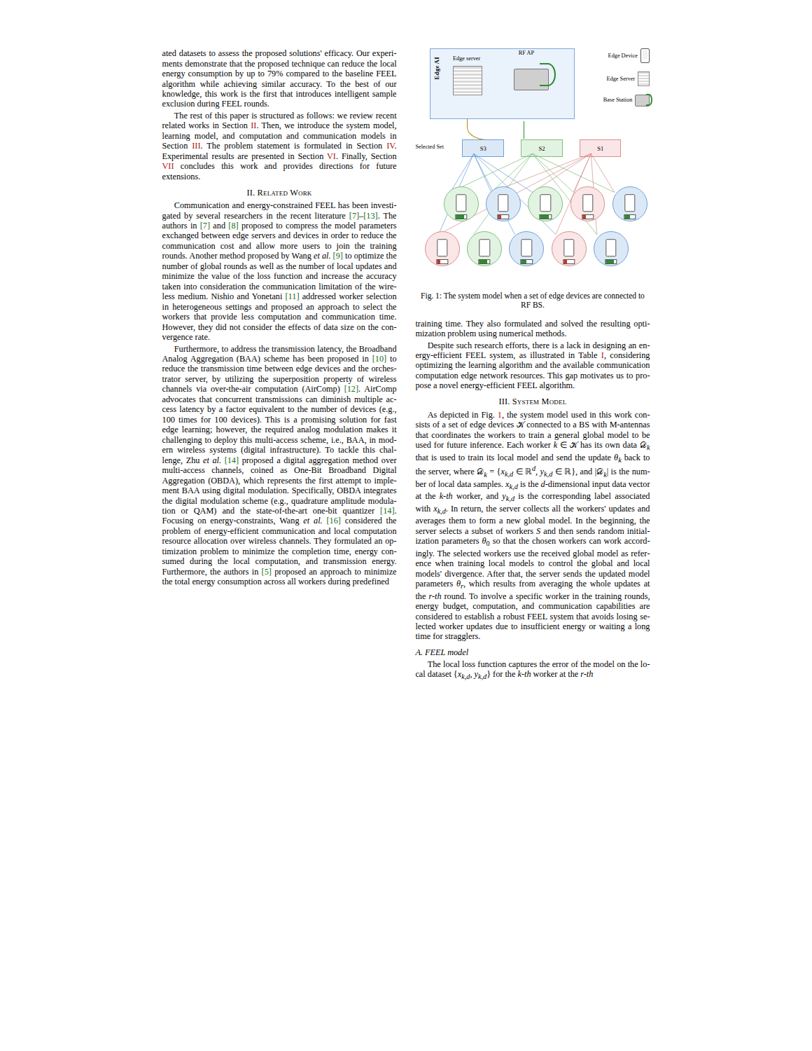ated datasets to assess the proposed solutions' efficacy. Our experiments demonstrate that the proposed technique can reduce the local energy consumption by up to 79% compared to the baseline FEEL algorithm while achieving similar accuracy. To the best of our knowledge, this work is the first that introduces intelligent sample exclusion during FEEL rounds.
The rest of this paper is structured as follows: we review recent related works in Section II. Then, we introduce the system model, learning model, and computation and communication models in Section III. The problem statement is formulated in Section IV. Experimental results are presented in Section VI. Finally, Section VII concludes this work and provides directions for future extensions.
II. Related Work
Communication and energy-constrained FEEL has been investigated by several researchers in the recent literature [7]–[13]. The authors in [7] and [8] proposed to compress the model parameters exchanged between edge servers and devices in order to reduce the communication cost and allow more users to join the training rounds. Another method proposed by Wang et al. [9] to optimize the number of global rounds as well as the number of local updates and minimize the value of the loss function and increase the accuracy taken into consideration the communication limitation of the wireless medium. Nishio and Yonetani [11] addressed worker selection in heterogeneous settings and proposed an approach to select the workers that provide less computation and communication time. However, they did not consider the effects of data size on the convergence rate.
Furthermore, to address the transmission latency, the Broadband Analog Aggregation (BAA) scheme has been proposed in [10] to reduce the transmission time between edge devices and the orchestrator server, by utilizing the superposition property of wireless channels via over-the-air computation (AirComp) [12]. AirComp advocates that concurrent transmissions can diminish multiple access latency by a factor equivalent to the number of devices (e.g., 100 times for 100 devices). This is a promising solution for fast edge learning; however, the required analog modulation makes it challenging to deploy this multi-access scheme, i.e., BAA, in modern wireless systems (digital infrastructure). To tackle this challenge, Zhu et al. [14] proposed a digital aggregation method over multi-access channels, coined as One-Bit Broadband Digital Aggregation (OBDA), which represents the first attempt to implement BAA using digital modulation. Specifically, OBDA integrates the digital modulation scheme (e.g., quadrature amplitude modulation or QAM) and the state-of-the-art one-bit quantizer [14]. Focusing on energy-constraints, Wang et al. [16] considered the problem of energy-efficient communication and local computation resource allocation over wireless channels. They formulated an optimization problem to minimize the completion time, energy consumed during the local computation, and transmission energy. Furthermore, the authors in [5] proposed an approach to minimize the total energy consumption across all workers during predefined
Edge AI
Edge server
RF AP
Edge Device
Edge Server
Base Station
Selected Set
S3
S2
S1
Fig. 1: The system model when a set of edge devices are connected to RF BS.
training time. They also formulated and solved the resulting optimization problem using numerical methods.
Despite such research efforts, there is a lack in designing an energy-efficient FEEL system, as illustrated in Table I, considering optimizing the learning algorithm and the available communication computation edge network resources. This gap motivates us to propose a novel energy-efficient FEEL algorithm.
III. System Model
As depicted in Fig. 1, the system model used in this work consists of a set of edge devices 𝒦 connected to a BS with M-antennas that coordinates the workers to train a general global model to be used for future inference. Each worker k ∈ 𝒦 has its own data 𝒟k that is used to train its local model and send the update θk back to the server, where 𝒟k = {xk,d ∈ ℝd, yk,d ∈ ℝ}, and |𝒟k| is the number of local data samples. xk,d is the d-dimensional input data vector at the k-th worker, and yk,d is the corresponding label associated with xk,d. In return, the server collects all the workers' updates and averages them to form a new global model. In the beginning, the server selects a subset of workers S and then sends random initialization parameters θ0 so that the chosen workers can work accordingly. The selected workers use the received global model as reference when training local models to control the global and local models' divergence. After that, the server sends the updated model parameters θr, which results from averaging the whole updates at the r-th round. To involve a specific worker in the training rounds, energy budget, computation, and communication capabilities are considered to establish a robust FEEL system that avoids losing selected worker updates due to insufficient energy or waiting a long time for stragglers.
A. FEEL model
The local loss function captures the error of the model on the local dataset {xk,d, yk,d} for the k-th worker at the r-th